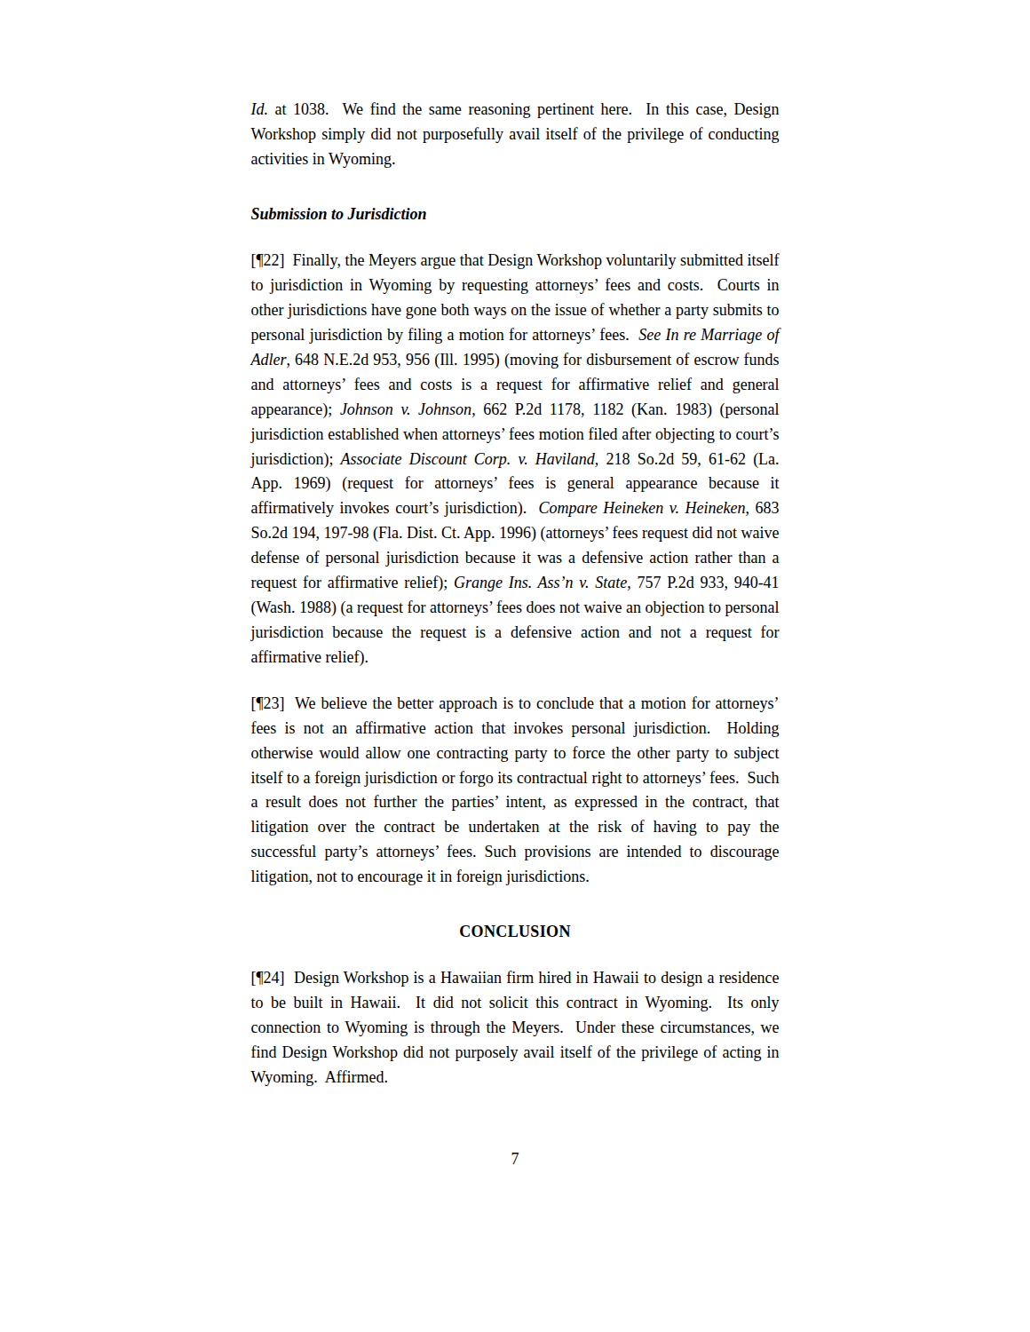Id. at 1038. We find the same reasoning pertinent here. In this case, Design Workshop simply did not purposefully avail itself of the privilege of conducting activities in Wyoming.
Submission to Jurisdiction
[¶22] Finally, the Meyers argue that Design Workshop voluntarily submitted itself to jurisdiction in Wyoming by requesting attorneys’ fees and costs. Courts in other jurisdictions have gone both ways on the issue of whether a party submits to personal jurisdiction by filing a motion for attorneys’ fees. See In re Marriage of Adler, 648 N.E.2d 953, 956 (Ill. 1995) (moving for disbursement of escrow funds and attorneys’ fees and costs is a request for affirmative relief and general appearance); Johnson v. Johnson, 662 P.2d 1178, 1182 (Kan. 1983) (personal jurisdiction established when attorneys’ fees motion filed after objecting to court’s jurisdiction); Associate Discount Corp. v. Haviland, 218 So.2d 59, 61-62 (La. App. 1969) (request for attorneys’ fees is general appearance because it affirmatively invokes court’s jurisdiction). Compare Heineken v. Heineken, 683 So.2d 194, 197-98 (Fla. Dist. Ct. App. 1996) (attorneys’ fees request did not waive defense of personal jurisdiction because it was a defensive action rather than a request for affirmative relief); Grange Ins. Ass’n v. State, 757 P.2d 933, 940-41 (Wash. 1988) (a request for attorneys’ fees does not waive an objection to personal jurisdiction because the request is a defensive action and not a request for affirmative relief).
[¶23] We believe the better approach is to conclude that a motion for attorneys’ fees is not an affirmative action that invokes personal jurisdiction. Holding otherwise would allow one contracting party to force the other party to subject itself to a foreign jurisdiction or forgo its contractual right to attorneys’ fees. Such a result does not further the parties’ intent, as expressed in the contract, that litigation over the contract be undertaken at the risk of having to pay the successful party’s attorneys’ fees. Such provisions are intended to discourage litigation, not to encourage it in foreign jurisdictions.
CONCLUSION
[¶24] Design Workshop is a Hawaiian firm hired in Hawaii to design a residence to be built in Hawaii. It did not solicit this contract in Wyoming. Its only connection to Wyoming is through the Meyers. Under these circumstances, we find Design Workshop did not purposely avail itself of the privilege of acting in Wyoming. Affirmed.
7